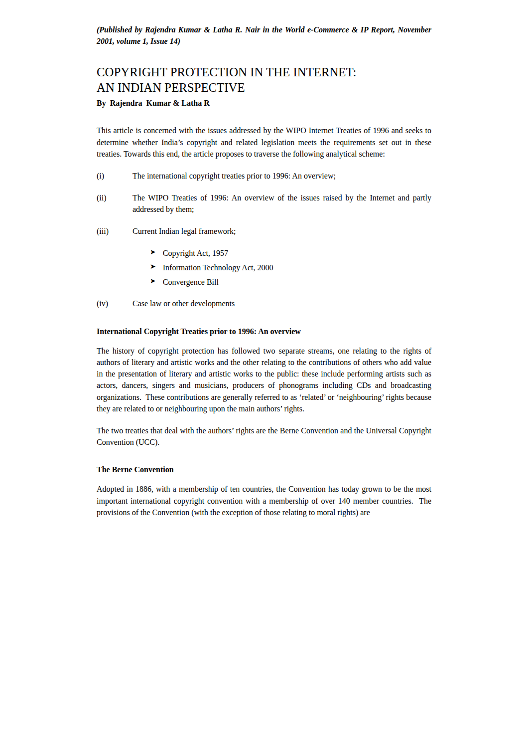(Published by Rajendra Kumar & Latha R. Nair in the World e-Commerce & IP Report, November 2001, volume 1, Issue 14)
COPYRIGHT PROTECTION IN THE INTERNET:
AN INDIAN PERSPECTIVE
By Rajendra Kumar & Latha R
This article is concerned with the issues addressed by the WIPO Internet Treaties of 1996 and seeks to determine whether India’s copyright and related legislation meets the requirements set out in these treaties. Towards this end, the article proposes to traverse the following analytical scheme:
(i) The international copyright treaties prior to 1996: An overview;
(ii) The WIPO Treaties of 1996: An overview of the issues raised by the Internet and partly addressed by them;
(iii) Current Indian legal framework;
Copyright Act, 1957
Information Technology Act, 2000
Convergence Bill
(iv) Case law or other developments
International Copyright Treaties prior to 1996: An overview
The history of copyright protection has followed two separate streams, one relating to the rights of authors of literary and artistic works and the other relating to the contributions of others who add value in the presentation of literary and artistic works to the public: these include performing artists such as actors, dancers, singers and musicians, producers of phonograms including CDs and broadcasting organizations. These contributions are generally referred to as ‘related’ or ‘neighbouring’ rights because they are related to or neighbouring upon the main authors’ rights.
The two treaties that deal with the authors’ rights are the Berne Convention and the Universal Copyright Convention (UCC).
The Berne Convention
Adopted in 1886, with a membership of ten countries, the Convention has today grown to be the most important international copyright convention with a membership of over 140 member countries. The provisions of the Convention (with the exception of those relating to moral rights) are